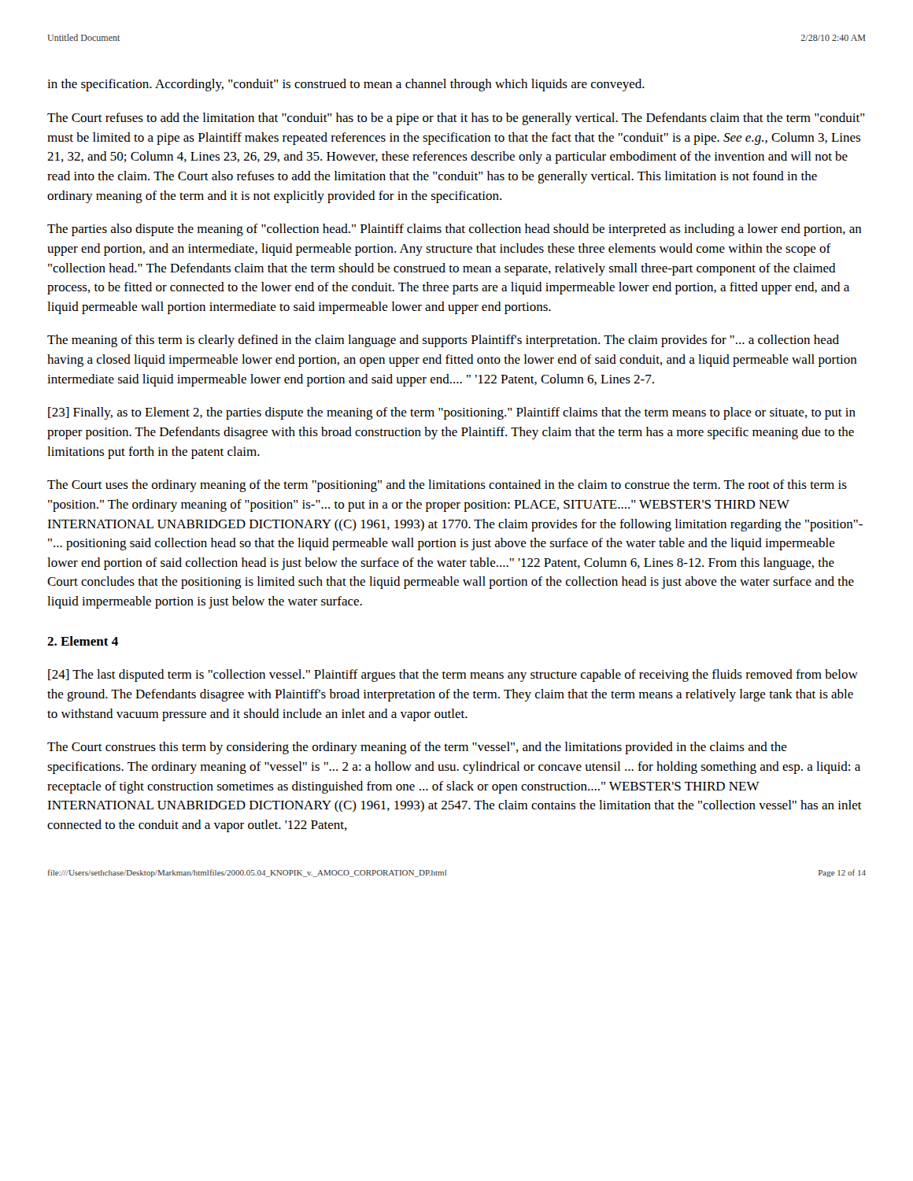Untitled Document 2/28/10 2:40 AM
in the specification. Accordingly, "conduit" is construed to mean a channel through which liquids are conveyed.
The Court refuses to add the limitation that "conduit" has to be a pipe or that it has to be generally vertical. The Defendants claim that the term "conduit" must be limited to a pipe as Plaintiff makes repeated references in the specification to that the fact that the "conduit" is a pipe. See e.g., Column 3, Lines 21, 32, and 50; Column 4, Lines 23, 26, 29, and 35. However, these references describe only a particular embodiment of the invention and will not be read into the claim. The Court also refuses to add the limitation that the "conduit" has to be generally vertical. This limitation is not found in the ordinary meaning of the term and it is not explicitly provided for in the specification.
The parties also dispute the meaning of "collection head." Plaintiff claims that collection head should be interpreted as including a lower end portion, an upper end portion, and an intermediate, liquid permeable portion. Any structure that includes these three elements would come within the scope of "collection head." The Defendants claim that the term should be construed to mean a separate, relatively small three-part component of the claimed process, to be fitted or connected to the lower end of the conduit. The three parts are a liquid impermeable lower end portion, a fitted upper end, and a liquid permeable wall portion intermediate to said impermeable lower and upper end portions.
The meaning of this term is clearly defined in the claim language and supports Plaintiff's interpretation. The claim provides for "... a collection head having a closed liquid impermeable lower end portion, an open upper end fitted onto the lower end of said conduit, and a liquid permeable wall portion intermediate said liquid impermeable lower end portion and said upper end.... " '122 Patent, Column 6, Lines 2-7.
[23] Finally, as to Element 2, the parties dispute the meaning of the term "positioning." Plaintiff claims that the term means to place or situate, to put in proper position. The Defendants disagree with this broad construction by the Plaintiff. They claim that the term has a more specific meaning due to the limitations put forth in the patent claim.
The Court uses the ordinary meaning of the term "positioning" and the limitations contained in the claim to construe the term. The root of this term is "position." The ordinary meaning of "position" is-"... to put in a or the proper position: PLACE, SITUATE...." WEBSTER'S THIRD NEW INTERNATIONAL UNABRIDGED DICTIONARY ((C) 1961, 1993) at 1770. The claim provides for the following limitation regarding the "position"-"... positioning said collection head so that the liquid permeable wall portion is just above the surface of the water table and the liquid impermeable lower end portion of said collection head is just below the surface of the water table...." '122 Patent, Column 6, Lines 8-12. From this language, the Court concludes that the positioning is limited such that the liquid permeable wall portion of the collection head is just above the water surface and the liquid impermeable portion is just below the water surface.
2. Element 4
[24] The last disputed term is "collection vessel." Plaintiff argues that the term means any structure capable of receiving the fluids removed from below the ground. The Defendants disagree with Plaintiff's broad interpretation of the term. They claim that the term means a relatively large tank that is able to withstand vacuum pressure and it should include an inlet and a vapor outlet.
The Court construes this term by considering the ordinary meaning of the term "vessel", and the limitations provided in the claims and the specifications. The ordinary meaning of "vessel" is "... 2 a: a hollow and usu. cylindrical or concave utensil ... for holding something and esp. a liquid: a receptacle of tight construction sometimes as distinguished from one ... of slack or open construction...." WEBSTER'S THIRD NEW INTERNATIONAL UNABRIDGED DICTIONARY ((C) 1961, 1993) at 2547. The claim contains the limitation that the "collection vessel" has an inlet connected to the conduit and a vapor outlet. '122 Patent,
file:///Users/sethchase/Desktop/Markman/htmlfiles/2000.05.04_KNOPIK_v._AMOCO_CORPORATION_DP.html Page 12 of 14